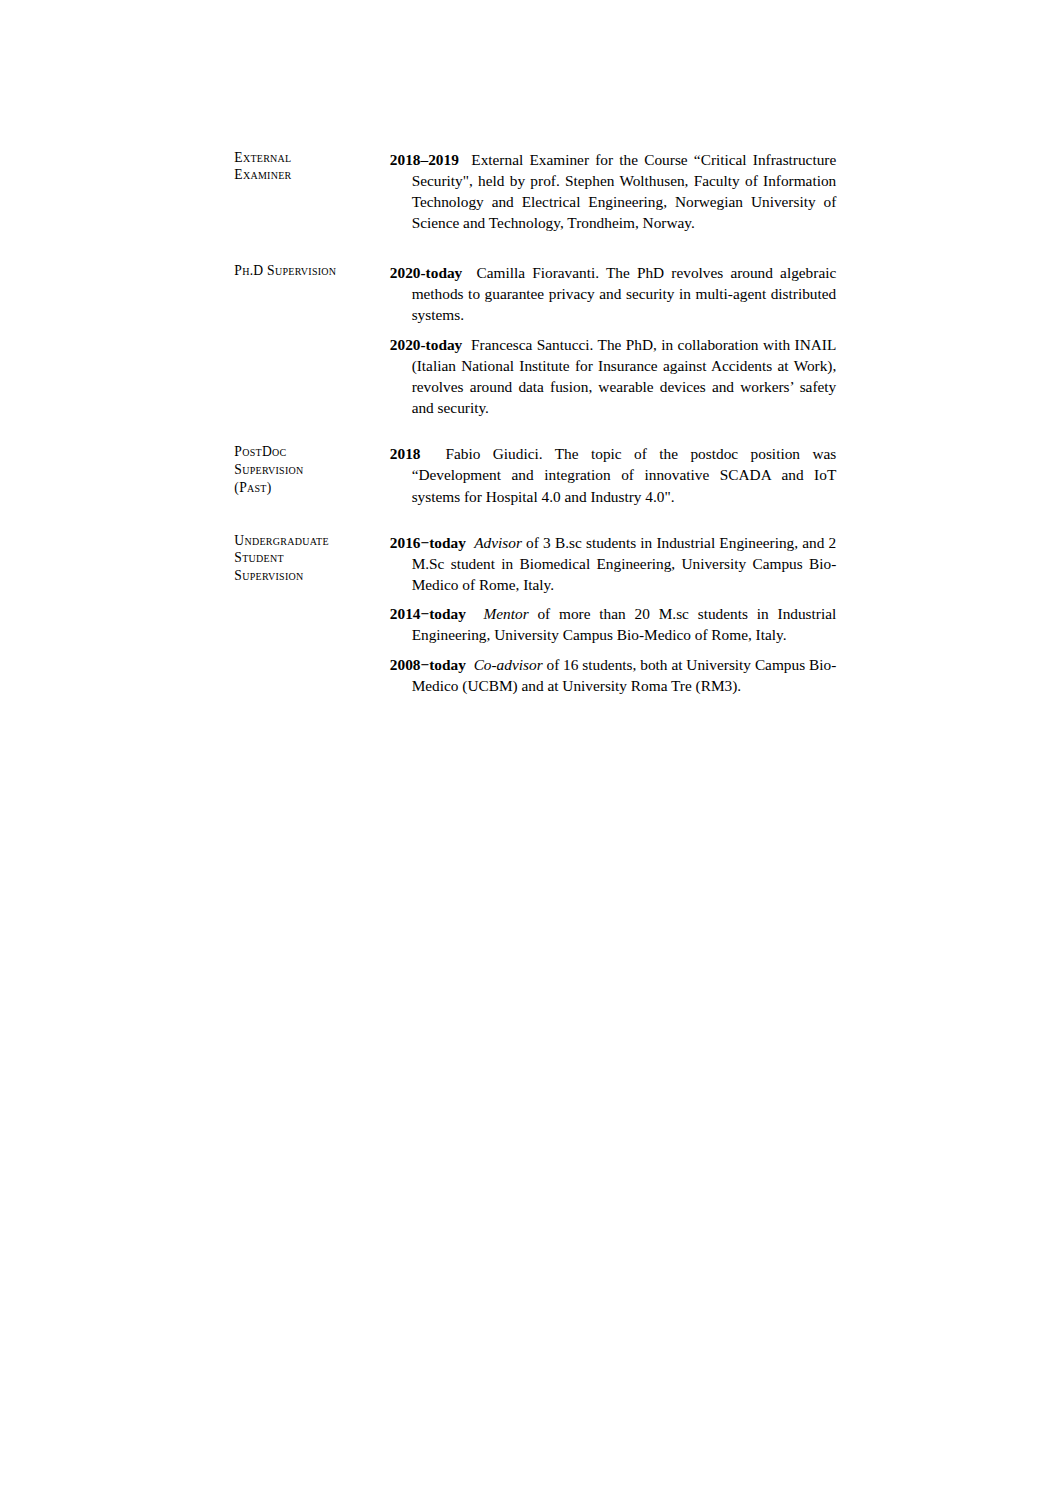| External Examiner | 2018–2019 External Examiner for the Course “Critical Infrastructure Security", held by prof. Stephen Wolthusen, Faculty of Information Technology and Electrical Engineering, Norwegian University of Science and Technology, Trondheim, Norway. |
| Ph.D Supervision | 2020-today Camilla Fioravanti. The PhD revolves around algebraic methods to guarantee privacy and security in multi-agent distributed systems. 2020-today Francesca Santucci. The PhD, in collaboration with INAIL (Italian National Institute for Insurance against Accidents at Work), revolves around data fusion, wearable devices and workers’ safety and security. |
| PostDoc Supervision (Past) | 2018 Fabio Giudici. The topic of the postdoc position was “Development and integration of innovative SCADA and IoT systems for Hospital 4.0 and Industry 4.0". |
| Undergraduate Student Supervision | 2016−today Advisor of 3 B.sc students in Industrial Engineering, and 2 M.Sc student in Biomedical Engineering, University Campus Bio-Medico of Rome, Italy. 2014−today Mentor of more than 20 M.sc students in Industrial Engineering, University Campus Bio-Medico of Rome, Italy. 2008−today Co-advisor of 16 students, both at University Campus Bio-Medico (UCBM) and at University Roma Tre (RM3). |